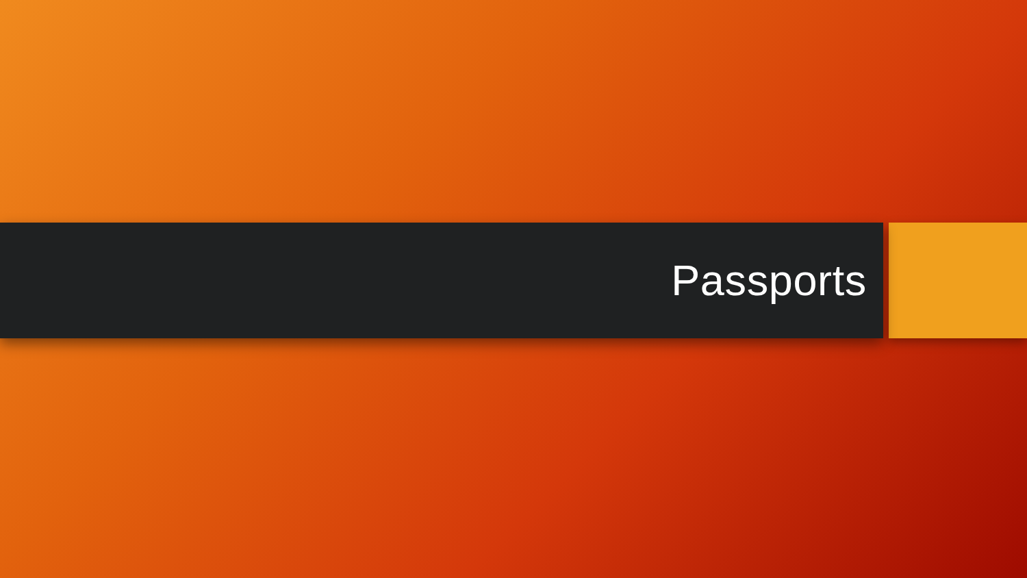Passports